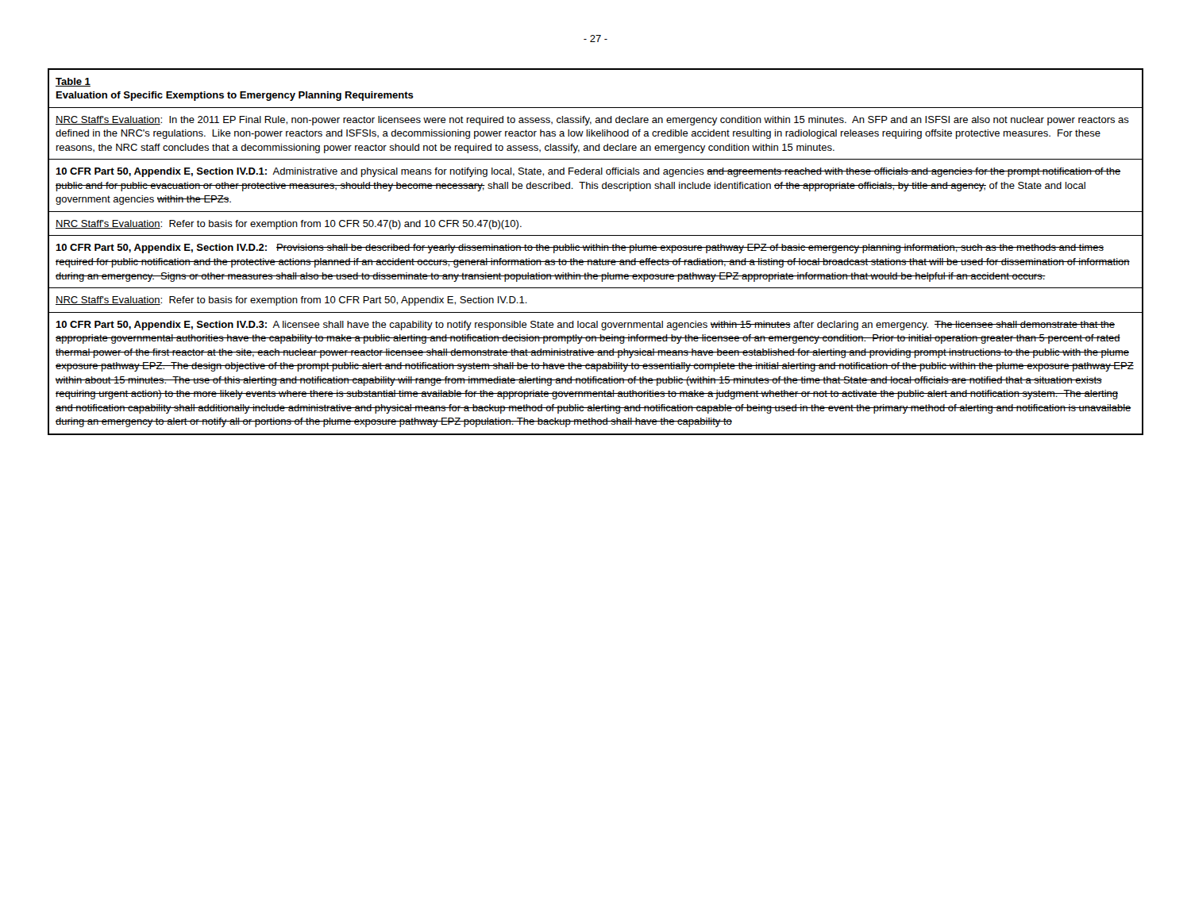- 27 -
| Table 1 Evaluation of Specific Exemptions to Emergency Planning Requirements |
| NRC Staff's Evaluation : In the 2011 EP Final Rule, non-power reactor licensees were not required to assess, classify, and declare an emergency condition within 15 minutes. An SFP and an ISFSI are also not nuclear power reactors as defined in the NRC's regulations. Like non-power reactors and ISFSIs, a decommissioning power reactor has a low likelihood of a credible accident resulting in radiological releases requiring offsite protective measures. For these reasons, the NRC staff concludes that a decommissioning power reactor should not be required to assess, classify, and declare an emergency condition within 15 minutes. |
| 10 CFR Part 50, Appendix E, Section IV.D.1: Administrative and physical means for notifying local, State, and Federal officials and agencies and agreements reached with these officials and agencies for the prompt notification of the public and for public evacuation or other protective measures, should they become necessary, shall be described. This description shall include identification of the appropriate officials, by title and agency, of the State and local government agencies within the EPZs . |
| NRC Staff's Evaluation : Refer to basis for exemption from 10 CFR 50.47(b) and 10 CFR 50.47(b)(10). |
| 10 CFR Part 50, Appendix E, Section IV.D.2: Provisions shall be described for yearly dissemination to the public within the plume exposure pathway EPZ of basic emergency planning information, such as the methods and times required for public notification and the protective actions planned if an accident occurs, general information as to the nature and effects of radiation, and a listing of local broadcast stations that will be used for dissemination of information during an emergency. Signs or other measures shall also be used to disseminate to any transient population within the plume exposure pathway EPZ appropriate information that would be helpful if an accident occurs. |
| NRC Staff's Evaluation : Refer to basis for exemption from 10 CFR Part 50, Appendix E, Section IV.D.1. |
| 10 CFR Part 50, Appendix E, Section IV.D.3: A licensee shall have the capability to notify responsible State and local governmental agencies within 15 minutes after declaring an emergency. The licensee shall demonstrate that the appropriate governmental authorities have the capability to make a public alerting and notification decision promptly on being informed by the licensee of an emergency condition. Prior to initial operation greater than 5 percent of rated thermal power of the first reactor at the site, each nuclear power reactor licensee shall demonstrate that administrative and physical means have been established for alerting and providing prompt instructions to the public with the plume exposure pathway EPZ. The design objective of the prompt public alert and notification system shall be to have the capability to essentially complete the initial alerting and notification of the public within the plume exposure pathway EPZ within about 15 minutes. The use of this alerting and notification capability will range from immediate alerting and notification of the public (within 15 minutes of the time that State and local officials are notified that a situation exists requiring urgent action) to the more likely events where there is substantial time available for the appropriate governmental authorities to make a judgment whether or not to activate the public alert and notification system. The alerting and notification capability shall additionally include administrative and physical means for a backup method of public alerting and notification capable of being used in the event the primary method of alerting and notification is unavailable during an emergency to alert or notify all or portions of the plume exposure pathway EPZ population. The backup method shall have the capability to |